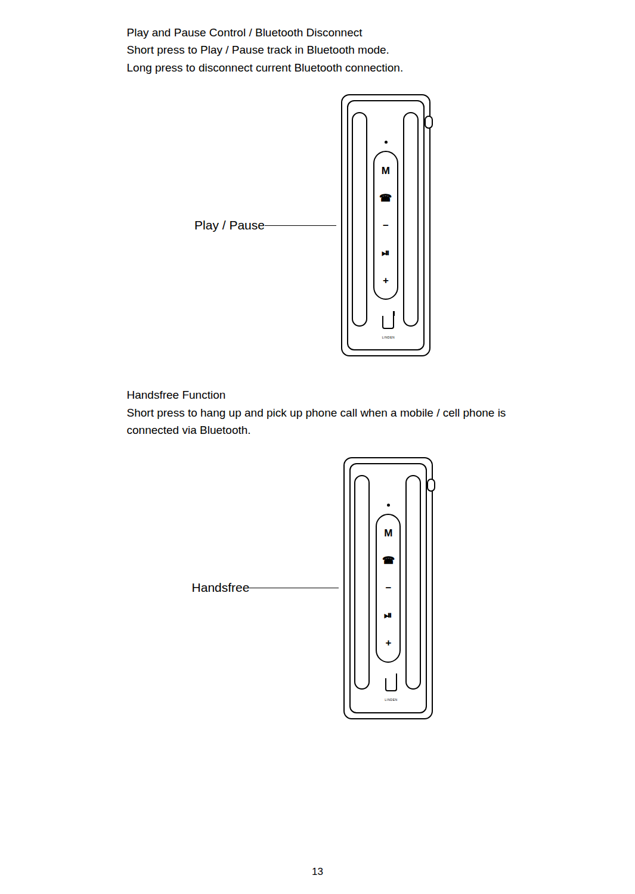Play and Pause Control / Bluetooth Disconnect
Short press to Play / Pause track in Bluetooth mode.
Long press to disconnect current Bluetooth connection.
Play / Pause
M
☎
−
⏯
+
LINDEN
Handsfree Function
Short press to hang up and pick up phone call when a mobile / cell phone is connected via Bluetooth.
Handsfree
M
☎
−
⏯
+
LINDEN
13